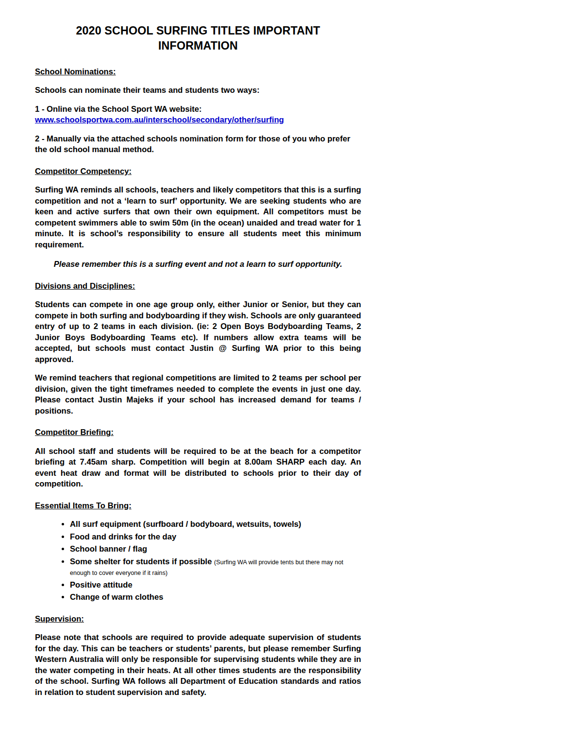2020 SCHOOL SURFING TITLES IMPORTANT INFORMATION
School Nominations:
Schools can nominate their teams and students two ways:
1 - Online via the School Sport WA website: www.schoolsportwa.com.au/interschool/secondary/other/surfing
2 - Manually via the attached schools nomination form for those of you who prefer the old school manual method.
Competitor Competency:
Surfing WA reminds all schools, teachers and likely competitors that this is a surfing competition and not a ‘learn to surf’ opportunity. We are seeking students who are keen and active surfers that own their own equipment. All competitors must be competent swimmers able to swim 50m (in the ocean) unaided and tread water for 1 minute. It is school’s responsibility to ensure all students meet this minimum requirement.
Please remember this is a surfing event and not a learn to surf opportunity.
Divisions and Disciplines:
Students can compete in one age group only, either Junior or Senior, but they can compete in both surfing and bodyboarding if they wish. Schools are only guaranteed entry of up to 2 teams in each division. (ie: 2 Open Boys Bodyboarding Teams, 2 Junior Boys Bodyboarding Teams etc). If numbers allow extra teams will be accepted, but schools must contact Justin @ Surfing WA prior to this being approved.
We remind teachers that regional competitions are limited to 2 teams per school per division, given the tight timeframes needed to complete the events in just one day. Please contact Justin Majeks if your school has increased demand for teams / positions.
Competitor Briefing:
All school staff and students will be required to be at the beach for a competitor briefing at 7.45am sharp. Competition will begin at 8.00am SHARP each day. An event heat draw and format will be distributed to schools prior to their day of competition.
Essential Items To Bring:
All surf equipment (surfboard / bodyboard, wetsuits, towels)
Food and drinks for the day
School banner / flag
Some shelter for students if possible (Surfing WA will provide tents but there may not enough to cover everyone if it rains)
Positive attitude
Change of warm clothes
Supervision:
Please note that schools are required to provide adequate supervision of students for the day. This can be teachers or students’ parents, but please remember Surfing Western Australia will only be responsible for supervising students while they are in the water competing in their heats. At all other times students are the responsibility of the school. Surfing WA follows all Department of Education standards and ratios in relation to student supervision and safety.